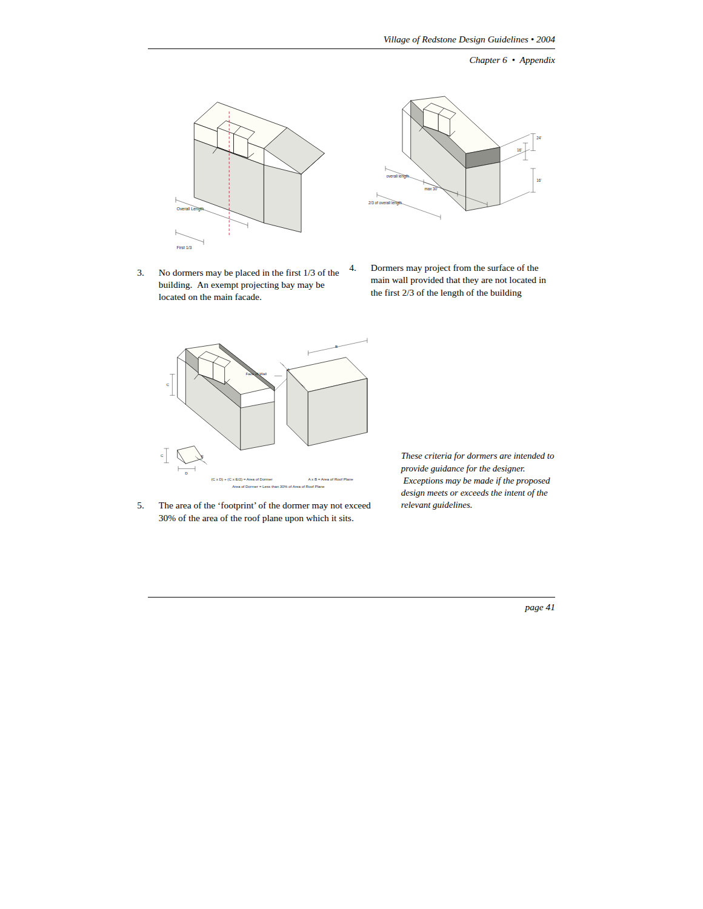Village of Redstone Design Guidelines • 2004
Chapter 6 • Appendix
Overall Length First 1/3
3. No dormers may be placed in the first 1/3 of the building. An exempt projecting bay may be located on the main facade.
24' 16' 16' overall length max 30' 2/3 of overall length
4. Dormers may project from the surface of the main wall provided that they are not located in the first 2/3 of the length of the building
Face of Wall C C D E A B (C x D) + (C x E/2) = Area of Dormer A x B = Area of Roof Plane Area of Dormer = Less than 30% of Area of Roof Plane
5. The area of the ‘footprint’ of the dormer may not exceed 30% of the area of the roof plane upon which it sits.
These criteria for dormers are intended to provide guidance for the designer. Exceptions may be made if the proposed design meets or exceeds the intent of the relevant guidelines.
page 41